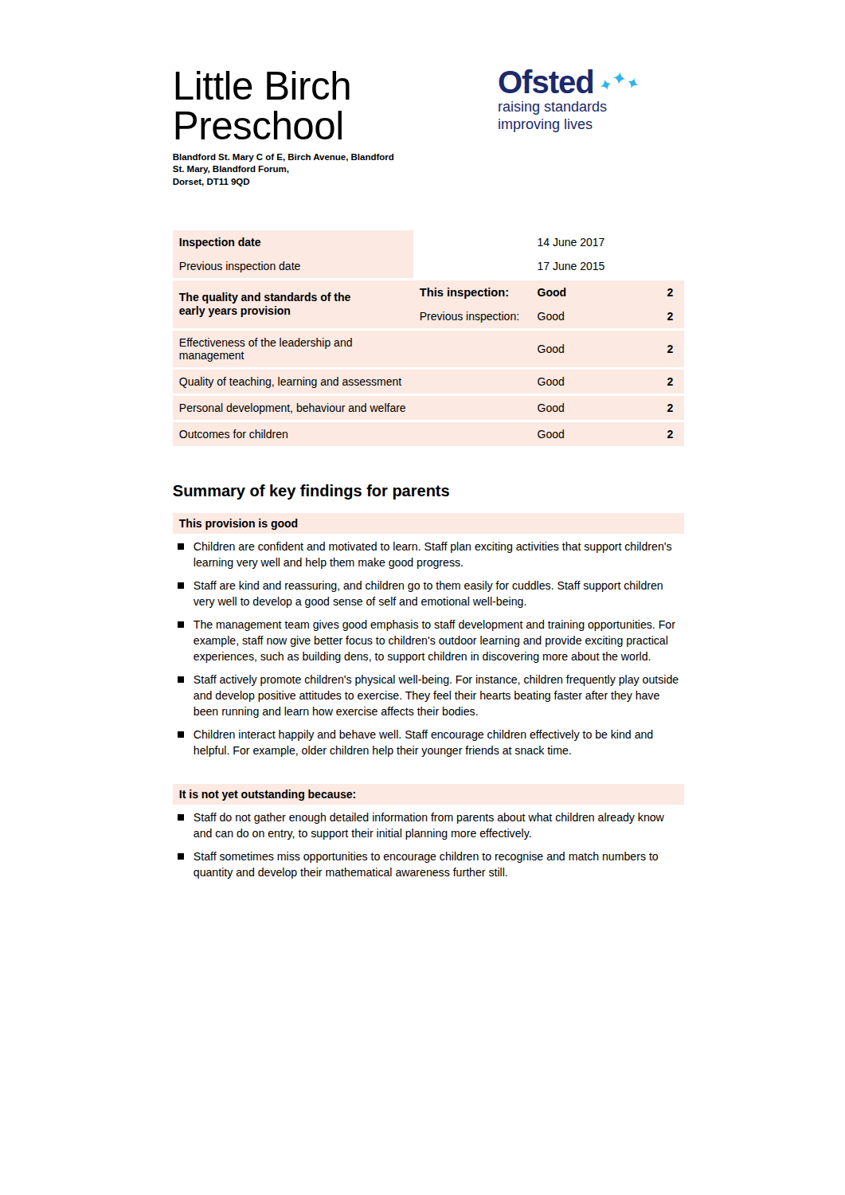Little Birch Preschool
Blandford St. Mary C of E, Birch Avenue, Blandford St. Mary, Blandford Forum,
Dorset, DT11 9QD
Ofsted ✦ ✦ ✦
raising standards
improving lives
| Inspection date | | 14 June 2017 | |
| Previous inspection date | | 17 June 2015 | |
| The quality and standards of the early years provision | This inspection: | Good | 2 |
| Previous inspection: | Good | 2 |
| Effectiveness of the leadership and management | | Good | 2 |
| Quality of teaching, learning and assessment | | Good | 2 |
| Personal development, behaviour and welfare | | Good | 2 |
| Outcomes for children | | Good | 2 |
Summary of key findings for parents
This provision is good
Children are confident and motivated to learn. Staff plan exciting activities that support children's learning very well and help them make good progress.
Staff are kind and reassuring, and children go to them easily for cuddles. Staff support children very well to develop a good sense of self and emotional well-being.
The management team gives good emphasis to staff development and training opportunities. For example, staff now give better focus to children's outdoor learning and provide exciting practical experiences, such as building dens, to support children in discovering more about the world.
Staff actively promote children's physical well-being. For instance, children frequently play outside and develop positive attitudes to exercise. They feel their hearts beating faster after they have been running and learn how exercise affects their bodies.
Children interact happily and behave well. Staff encourage children effectively to be kind and helpful. For example, older children help their younger friends at snack time.
It is not yet outstanding because:
Staff do not gather enough detailed information from parents about what children already know and can do on entry, to support their initial planning more effectively.
Staff sometimes miss opportunities to encourage children to recognise and match numbers to quantity and develop their mathematical awareness further still.